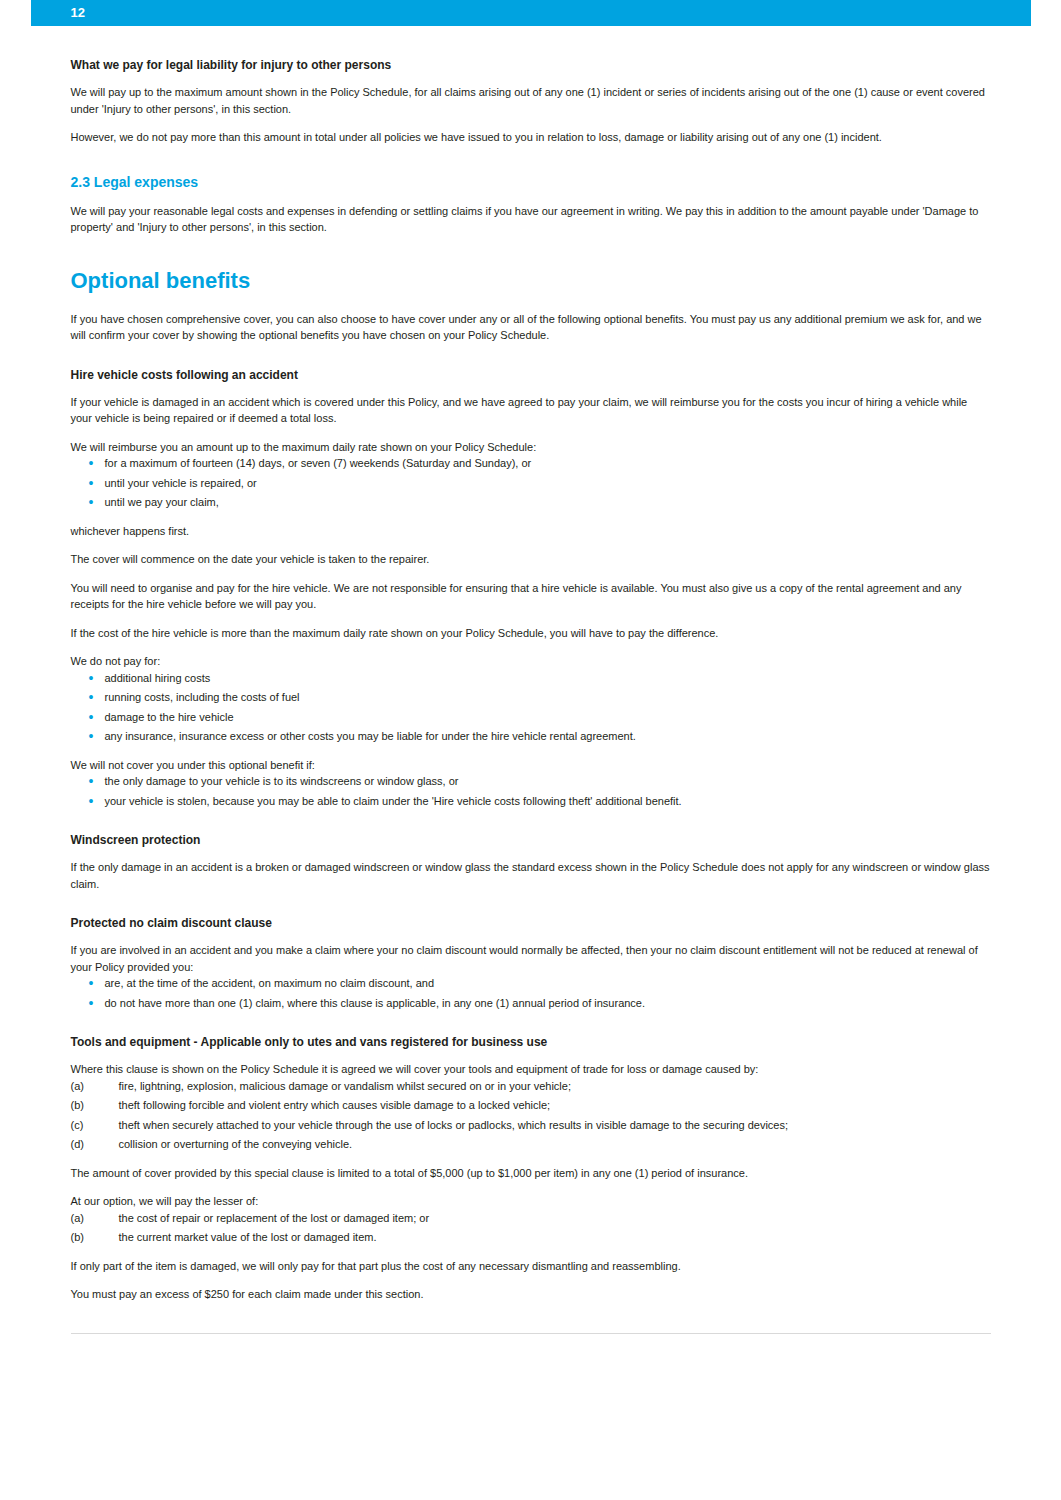12
What we pay for legal liability for injury to other persons
We will pay up to the maximum amount shown in the Policy Schedule, for all claims arising out of any one (1) incident or series of incidents arising out of the one (1) cause or event covered under 'Injury to other persons', in this section.
However, we do not pay more than this amount in total under all policies we have issued to you in relation to loss, damage or liability arising out of any one (1) incident.
2.3 Legal expenses
We will pay your reasonable legal costs and expenses in defending or settling claims if you have our agreement in writing. We pay this in addition to the amount payable under 'Damage to property' and 'Injury to other persons', in this section.
Optional benefits
If you have chosen comprehensive cover, you can also choose to have cover under any or all of the following optional benefits. You must pay us any additional premium we ask for, and we will confirm your cover by showing the optional benefits you have chosen on your Policy Schedule.
Hire vehicle costs following an accident
If your vehicle is damaged in an accident which is covered under this Policy, and we have agreed to pay your claim, we will reimburse you for the costs you incur of hiring a vehicle while your vehicle is being repaired or if deemed a total loss.
We will reimburse you an amount up to the maximum daily rate shown on your Policy Schedule:
for a maximum of fourteen (14) days, or seven (7) weekends (Saturday and Sunday), or
until your vehicle is repaired, or
until we pay your claim,
whichever happens first.
The cover will commence on the date your vehicle is taken to the repairer.
You will need to organise and pay for the hire vehicle. We are not responsible for ensuring that a hire vehicle is available. You must also give us a copy of the rental agreement and any receipts for the hire vehicle before we will pay you.
If the cost of the hire vehicle is more than the maximum daily rate shown on your Policy Schedule, you will have to pay the difference.
We do not pay for:
additional hiring costs
running costs, including the costs of fuel
damage to the hire vehicle
any insurance, insurance excess or other costs you may be liable for under the hire vehicle rental agreement.
We will not cover you under this optional benefit if:
the only damage to your vehicle is to its windscreens or window glass, or
your vehicle is stolen, because you may be able to claim under the 'Hire vehicle costs following theft' additional benefit.
Windscreen protection
If the only damage in an accident is a broken or damaged windscreen or window glass the standard excess shown in the Policy Schedule does not apply for any windscreen or window glass claim.
Protected no claim discount clause
If you are involved in an accident and you make a claim where your no claim discount would normally be affected, then your no claim discount entitlement will not be reduced at renewal of your Policy provided you:
are, at the time of the accident, on maximum no claim discount, and
do not have more than one (1) claim, where this clause is applicable, in any one (1) annual period of insurance.
Tools and equipment - Applicable only to utes and vans registered for business use
Where this clause is shown on the Policy Schedule it is agreed we will cover your tools and equipment of trade for loss or damage caused by:
(a) fire, lightning, explosion, malicious damage or vandalism whilst secured on or in your vehicle;
(b) theft following forcible and violent entry which causes visible damage to a locked vehicle;
(c) theft when securely attached to your vehicle through the use of locks or padlocks, which results in visible damage to the securing devices;
(d) collision or overturning of the conveying vehicle.
The amount of cover provided by this special clause is limited to a total of $5,000 (up to $1,000 per item) in any one (1) period of insurance.
At our option, we will pay the lesser of:
(a) the cost of repair or replacement of the lost or damaged item; or
(b) the current market value of the lost or damaged item.
If only part of the item is damaged, we will only pay for that part plus the cost of any necessary dismantling and reassembling.
You must pay an excess of $250 for each claim made under this section.